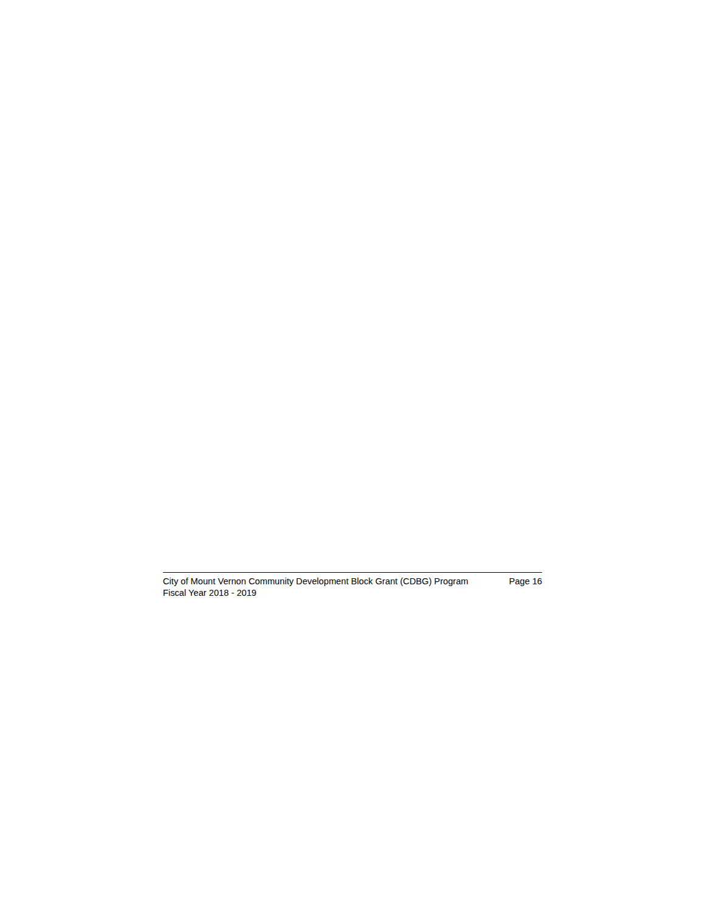City of Mount Vernon Community Development Block Grant (CDBG) Program
Fiscal Year 2018 - 2019
Page 16